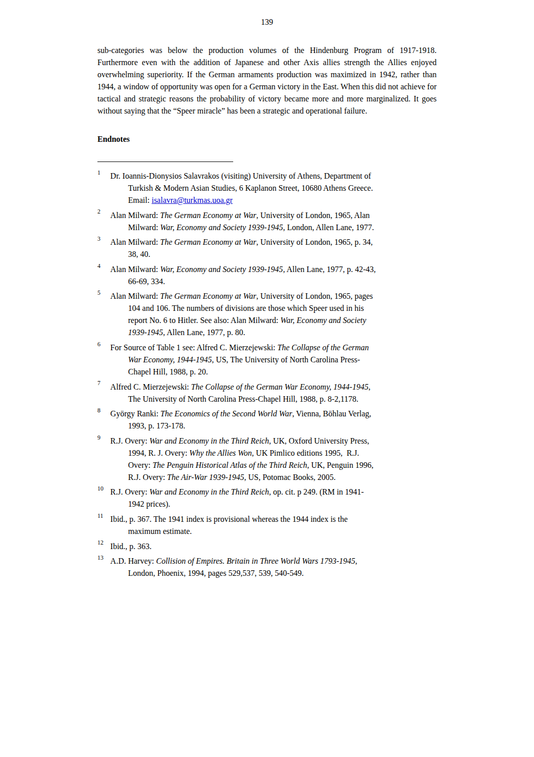139
sub-categories was below the production volumes of the Hindenburg Program of 1917-1918. Furthermore even with the addition of Japanese and other Axis allies strength the Allies enjoyed overwhelming superiority. If the German armaments production was maximized in 1942, rather than 1944, a window of opportunity was open for a German victory in the East. When this did not achieve for tactical and strategic reasons the probability of victory became more and more marginalized. It goes without saying that the “Speer miracle” has been a strategic and operational failure.
Endnotes
Dr. Ioannis-Dionysios Salavrakos (visiting) University of Athens, Department ofTurkish & Modern Asian Studies, 6 Kaplanon Street, 10680 Athens Greece. Email: isalavra@turkmas.uoa.gr
Alan Milward: The German Economy at War, University of London, 1965, AlanMilward: War, Economy and Society 1939-1945, London, Allen Lane, 1977.
Alan Milward: The German Economy at War, University of London, 1965, p. 34,38, 40.
Alan Milward: War, Economy and Society 1939-1945, Allen Lane, 1977, p. 42-43,66-69, 334.
Alan Milward: The German Economy at War, University of London, 1965, pages104 and 106. The numbers of divisions are those which Speer used in his report No. 6 to Hitler. See also: Alan Milward: War, Economy and Society 1939-1945, Allen Lane, 1977, p. 80.
For Source of Table 1 see: Alfred C. Mierzejewski: The Collapse of the GermanWar Economy, 1944-1945, US, The University of North Carolina Press-Chapel Hill, 1988, p. 20.
Alfred C. Mierzejewski: The Collapse of the German War Economy, 1944-1945,The University of North Carolina Press-Chapel Hill, 1988, p. 8-2,1178.
György Ranki: The Economics of the Second World War, Vienna, Böhlau Verlag,1993, p. 173-178.
R.J. Overy: War and Economy in the Third Reich, UK, Oxford University Press,1994, R. J. Overy: Why the Allies Won, UK Pimlico editions 1995, R.J. Overy: The Penguin Historical Atlas of the Third Reich, UK, Penguin 1996, R.J. Overy: The Air-War 1939-1945, US, Potomac Books, 2005.
R.J. Overy: War and Economy in the Third Reich, op. cit. p 249. (RM in 1941-1942 prices).
Ibid., p. 367. The 1941 index is provisional whereas the 1944 index is themaximum estimate.
Ibid., p. 363.
A.D. Harvey: Collision of Empires. Britain in Three World Wars 1793-1945,London, Phoenix, 1994, pages 529,537, 539, 540-549.